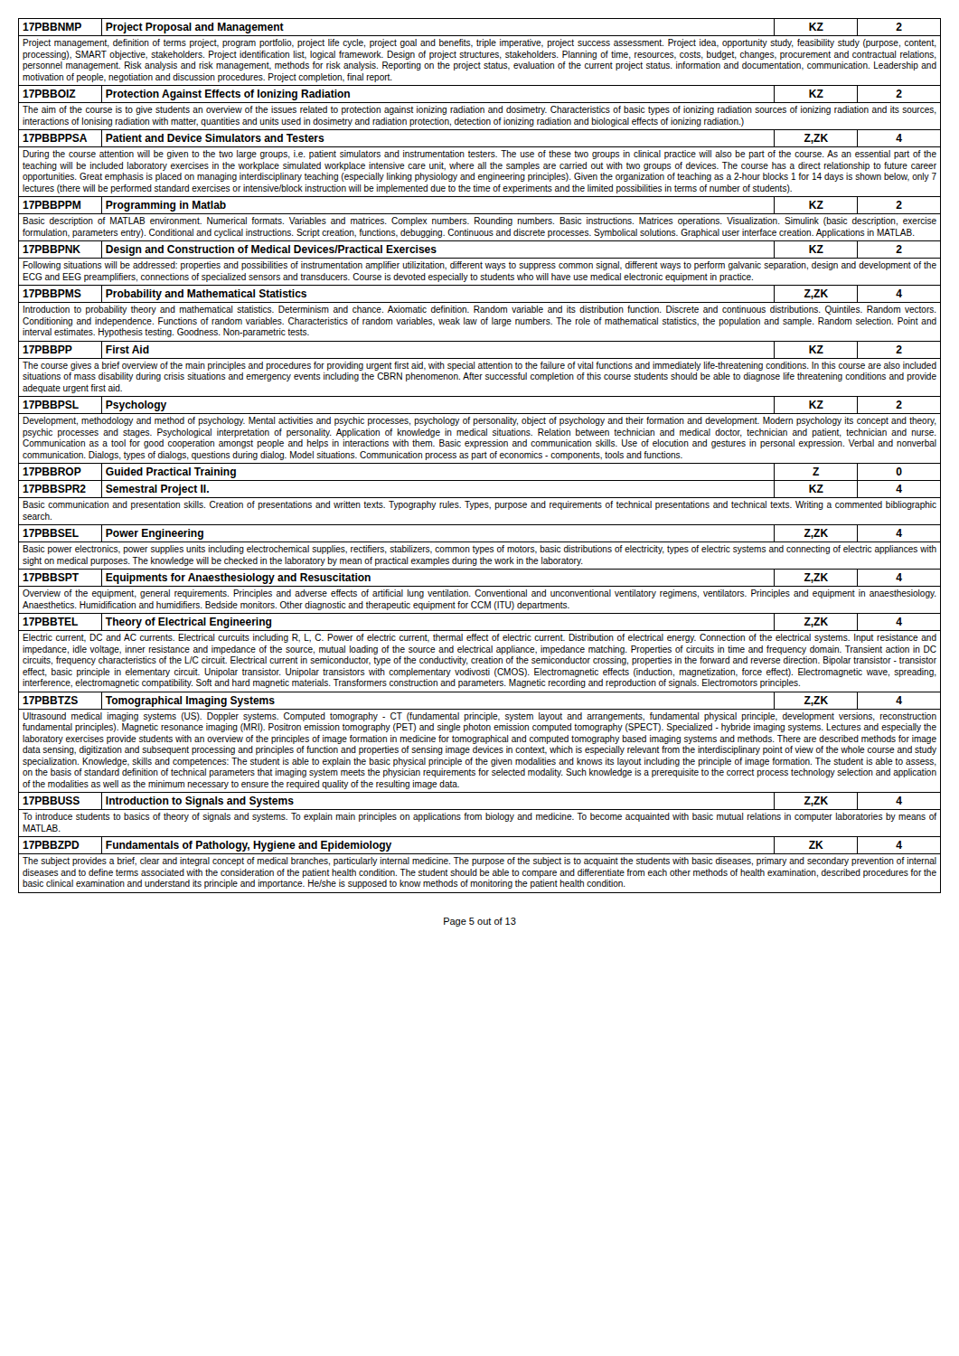| 17PBBNMP | Project Proposal and Management | KZ | 2 |
| Project management, definition of terms project, program portfolio, project life cycle, project goal and benefits, triple imperative, project success assessment. Project idea, opportunity study, feasibility study (purpose, content, processing), SMART objective, stakeholders. Project identification list, logical framework. Design of project structures, stakeholders. Planning of time, resources, costs, budget, changes, procurement and contractual relations, personnel management. Risk analysis and risk management, methods for risk analysis. Reporting on the project status, evaluation of the current project status. information and documentation, communication. Leadership and motivation of people, negotiation and discussion procedures. Project completion, final report. |
| 17PBBOIZ | Protection Against Effects of Ionizing Radiation | KZ | 2 |
| The aim of the course is to give students an overview of the issues related to protection against ionizing radiation and dosimetry. Characteristics of basic types of ionizing radiation sources of ionizing radiation and its sources, interactions of Ionising radiation with matter, quantities and units used in dosimetry and radiation protection, detection of ionizing radiation and biological effects of ionizing radiation.) |
| 17PBBPPSA | Patient and Device Simulators and Testers | Z,ZK | 4 |
| During the course attention will be given to the two large groups, i.e. patient simulators and instrumentation testers. The use of these two groups in clinical practice will also be part of the course. As an essential part of the teaching will be included laboratory exercises in the workplace simulated workplace intensive care unit, where all the samples are carried out with two groups of devices. The course has a direct relationship to future career opportunities. Great emphasis is placed on managing interdisciplinary teaching (especially linking physiology and engineering principles). Given the organization of teaching as a 2-hour blocks 1 for 14 days is shown below, only 7 lectures (there will be performed standard exercises or intensive/block instruction will be implemented due to the time of experiments and the limited possibilities in terms of number of students). |
| 17PBBPPM | Programming in Matlab | KZ | 2 |
| Basic description of MATLAB environment. Numerical formats. Variables and matrices. Complex numbers. Rounding numbers. Basic instructions. Matrices operations. Visualization. Simulink (basic description, exercise formulation, parameters entry). Conditional and cyclical instructions. Script creation, functions, debugging. Continuous and discrete processes. Symbolical solutions. Graphical user interface creation. Applications in MATLAB. |
| 17PBBPNK | Design and Construction of Medical Devices/Practical Exercises | KZ | 2 |
| Following situations will be addressed: properties and possibilities of instrumentation amplifier utilizitation, different ways to suppress common signal, different ways to perform galvanic separation, design and development of the ECG and EEG preamplifiers, connections of specialized sensors and transducers. Course is devoted especially to students who will have use medical electronic equipment in practice. |
| 17PBBPMS | Probability and Mathematical Statistics | Z,ZK | 4 |
| Introduction to probability theory and mathematical statistics. Determinism and chance. Axiomatic definition. Random variable and its distribution function. Discrete and continuous distributions. Quintiles. Random vectors. Conditioning and independence. Functions of random variables. Characteristics of random variables, weak law of large numbers. The role of mathematical statistics, the population and sample. Random selection. Point and interval estimates. Hypothesis testing. Goodness. Non-parametric tests. |
| 17PBBPP | First Aid | KZ | 2 |
| The course gives a brief overview of the main principles and procedures for providing urgent first aid, with special attention to the failure of vital functions and immediately life-threatening conditions. In this course are also included situations of mass disability during crisis situations and emergency events including the CBRN phenomenon. After successful completion of this course students should be able to diagnose life threatening conditions and provide adequate urgent first aid. |
| 17PBBPSL | Psychology | KZ | 2 |
| Development, methodology and method of psychology. Mental activities and psychic processes, psychology of personality, object of psychology and their formation and development. Modern psychology its concept and theory, psychic processes and stages. Psychological interpretation of personality. Application of knowledge in medical situations. Relation between technician and medical doctor, technician and patient, technician and nurse. Communication as a tool for good cooperation amongst people and helps in interactions with them. Basic expression and communication skills. Use of elocution and gestures in personal expression. Verbal and nonverbal communication. Dialogs, types of dialogs, questions during dialog. Model situations. Communication process as part of economics - components, tools and functions. |
| 17PBBROP | Guided Practical Training | Z | 0 |
| 17PBBSPR2 | Semestral Project II. | KZ | 4 |
| Basic communication and presentation skills. Creation of presentations and written texts. Typography rules. Types, purpose and requirements of technical presentations and technical texts. Writing a commented bibliographic search. |
| 17PBBSEL | Power Engineering | Z,ZK | 4 |
| Basic power electronics, power supplies units including electrochemical supplies, rectifiers, stabilizers, common types of motors, basic distributions of electricity, types of electric systems and connecting of electric appliances with sight on medical purposes. The knowledge will be checked in the laboratory by mean of practical examples during the work in the laboratory. |
| 17PBBSPT | Equipments for Anaesthesiology and Resuscitation | Z,ZK | 4 |
| Overview of the equipment, general requirements. Principles and adverse effects of artificial lung ventilation. Conventional and unconventional ventilatory regimens, ventilators. Principles and equipment in anaesthesiology. Anaesthetics. Humidification and humidifiers. Bedside monitors. Other diagnostic and therapeutic equipment for CCM (ITU) departments. |
| 17PBBTEL | Theory of Electrical Engineering | Z,ZK | 4 |
| Electric current, DC and AC currents. Electrical curcuits including R, L, C. Power of electric current, thermal effect of electric current. Distribution of electrical energy. Connection of the electrical systems. Input resistance and impedance, idle voltage, inner resistance and impedance of the source, mutual loading of the source and electrical appliance, impedance matching. Properties of circuits in time and frequency domain. Transient action in DC circuits, frequency characteristics of the L/C circuit. Electrical current in semiconductor, type of the conductivity, creation of the semiconductor crossing, properties in the forward and reverse direction. Bipolar transistor - transistor effect, basic principle in elementary circuit. Unipolar transistor. Unipolar transistors with complementary vodivosti (CMOS). Electromagnetic effects (induction, magnetization, force effect). Electromagnetic wave, spreading, interference, electromagnetic compatibility. Soft and hard magnetic materials. Transformers construction and parameters. Magnetic recording and reproduction of signals. Electromotors principles. |
| 17PBBTZS | Tomographical Imaging Systems | Z,ZK | 4 |
| Ultrasound medical imaging systems (US). Doppler systems. Computed tomography - CT (fundamental principle, system layout and arrangements, fundamental physical principle, development versions, reconstruction fundamental principles). Magnetic resonance imaging (MRI). Positron emission tomography (PET) and single photon emission computed tomography (SPECT). Specialized - hybride imaging systems. Lectures and especially the laboratory exercises provide students with an overview of the principles of image formation in medicine for tomographical and computed tomography based imaging systems and methods. There are described methods for image data sensing, digitization and subsequent processing and principles of function and properties of sensing image devices in context, which is especially relevant from the interdisciplinary point of view of the whole course and study specialization. Knowledge, skills and competences: The student is able to explain the basic physical principle of the given modalities and knows its layout including the principle of image formation. The student is able to assess, on the basis of standard definition of technical parameters that imaging system meets the physician requirements for selected modality. Such knowledge is a prerequisite to the correct process technology selection and application of the modalities as well as the minimum necessary to ensure the required quality of the resulting image data. |
| 17PBBUSS | Introduction to Signals and Systems | Z,ZK | 4 |
| To introduce students to basics of theory of signals and systems. To explain main principles on applications from biology and medicine. To become acquainted with basic mutual relations in computer laboratories by means of MATLAB. |
| 17PBBZPD | Fundamentals of Pathology, Hygiene and Epidemiology | ZK | 4 |
| The subject provides a brief, clear and integral concept of medical branches, particularly internal medicine. The purpose of the subject is to acquaint the students with basic diseases, primary and secondary prevention of internal diseases and to define terms associated with the consideration of the patient health condition. The student should be able to compare and differentiate from each other methods of health examination, described procedures for the basic clinical examination and understand its principle and importance. He/she is supposed to know methods of monitoring the patient health condition. |
Page 5 out of 13